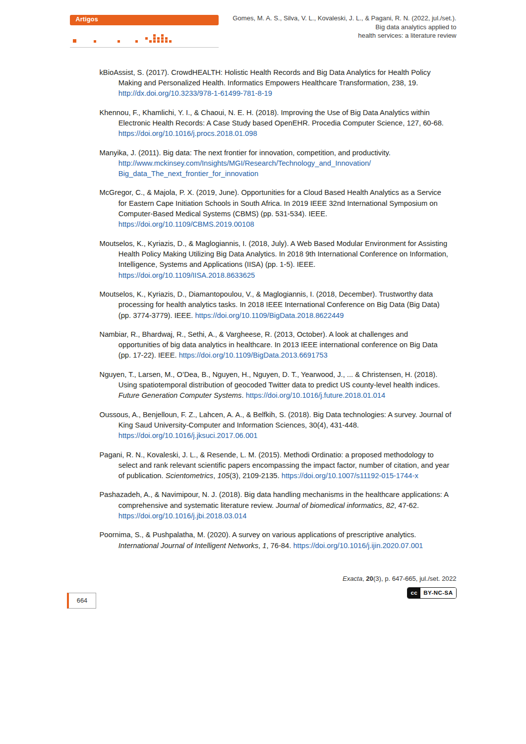Artigos
Gomes, M. A. S., Silva, V. L., Kovaleski, J. L., & Pagani, R. N. (2022, jul./set.). Big data analytics applied to
health services: a literature review
kBioAssist, S. (2017). CrowdHEALTH: Holistic Health Records and Big Data Analytics for Health Policy Making and Personalized Health. Informatics Empowers Healthcare Transformation, 238, 19. http://dx.doi.org/10.3233/978-1-61499-781-8-19
Khennou, F., Khamlichi, Y. I., & Chaoui, N. E. H. (2018). Improving the Use of Big Data Analytics within Electronic Health Records: A Case Study based OpenEHR. Procedia Computer Science, 127, 60-68. https://doi.org/10.1016/j.procs.2018.01.098
Manyika, J. (2011). Big data: The next frontier for innovation, competition, and productivity. http://www.mckinsey.com/Insights/MGI/Research/Technology_and_Innovation/ Big_data_The_next_frontier_for_innovation
McGregor, C., & Majola, P. X. (2019, June). Opportunities for a Cloud Based Health Analytics as a Service for Eastern Cape Initiation Schools in South Africa. In 2019 IEEE 32nd International Symposium on Computer-Based Medical Systems (CBMS) (pp. 531-534). IEEE. https://doi.org/10.1109/CBMS.2019.00108
Moutselos, K., Kyriazis, D., & Maglogiannis, I. (2018, July). A Web Based Modular Environment for Assisting Health Policy Making Utilizing Big Data Analytics. In 2018 9th International Conference on Information, Intelligence, Systems and Applications (IISA) (pp. 1-5). IEEE. https://doi.org/10.1109/IISA.2018.8633625
Moutselos, K., Kyriazis, D., Diamantopoulou, V., & Maglogiannis, I. (2018, December). Trustworthy data processing for health analytics tasks. In 2018 IEEE International Conference on Big Data (Big Data) (pp. 3774-3779). IEEE. https://doi.org/10.1109/BigData.2018.8622449
Nambiar, R., Bhardwaj, R., Sethi, A., & Vargheese, R. (2013, October). A look at challenges and opportunities of big data analytics in healthcare. In 2013 IEEE international conference on Big Data (pp. 17-22). IEEE. https://doi.org/10.1109/BigData.2013.6691753
Nguyen, T., Larsen, M., O’Dea, B., Nguyen, H., Nguyen, D. T., Yearwood, J., ... & Christensen, H. (2018). Using spatiotemporal distribution of geocoded Twitter data to predict US county-level health indices. Future Generation Computer Systems. https://doi.org/10.1016/j.future.2018.01.014
Oussous, A., Benjelloun, F. Z., Lahcen, A. A., & Belfkih, S. (2018). Big Data technologies: A survey. Journal of King Saud University-Computer and Information Sciences, 30(4), 431-448. https://doi.org/10.1016/j.jksuci.2017.06.001
Pagani, R. N., Kovaleski, J. L., & Resende, L. M. (2015). Methodi Ordinatio: a proposed methodology to select and rank relevant scientific papers encompassing the impact factor, number of citation, and year of publication. Scientometrics, 105(3), 2109-2135. https://doi.org/10.1007/s11192-015-1744-x
Pashazadeh, A., & Navimipour, N. J. (2018). Big data handling mechanisms in the healthcare applications: A comprehensive and systematic literature review. Journal of biomedical informatics, 82, 47-62. https://doi.org/10.1016/j.jbi.2018.03.014
Poornima, S., & Pushpalatha, M. (2020). A survey on various applications of prescriptive analytics. International Journal of Intelligent Networks, 1, 76-84. https://doi.org/10.1016/j.ijin.2020.07.001
664
Exacta, 20(3), p. 647-665, jul./set. 2022
cc BY-NC-SA